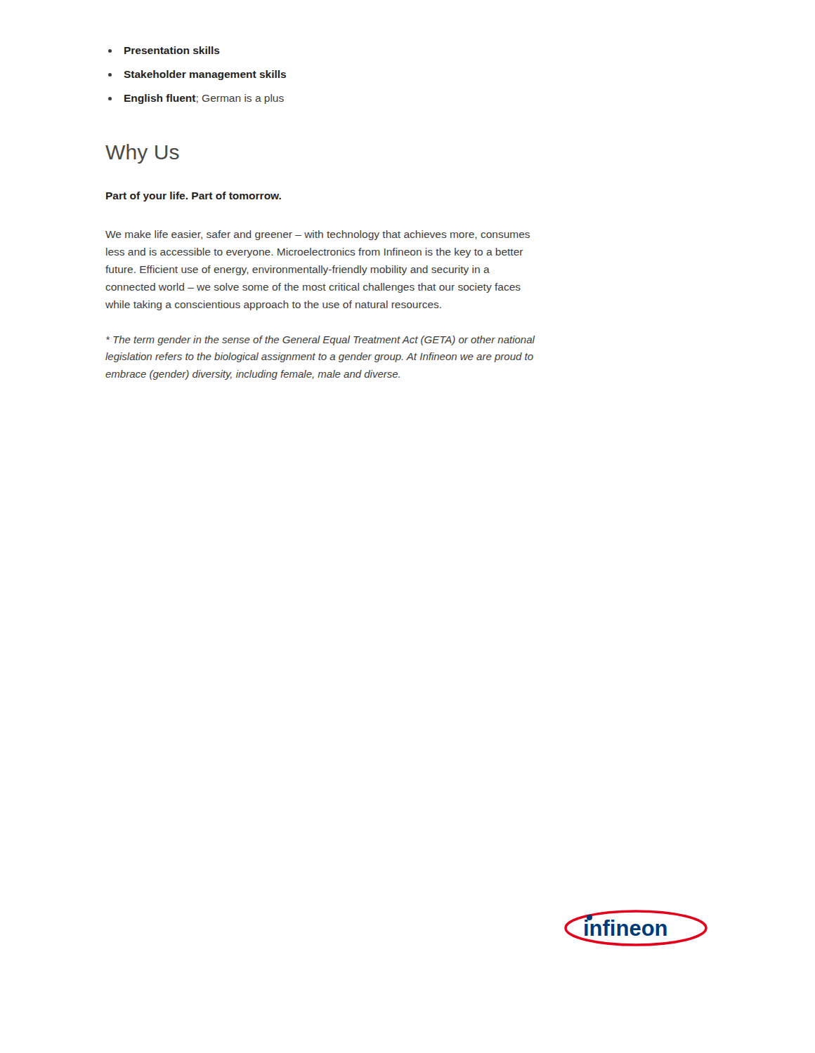Presentation skills
Stakeholder management skills
English fluent; German is a plus
Why Us
Part of your life. Part of tomorrow.
We make life easier, safer and greener – with technology that achieves more, consumes less and is accessible to everyone. Microelectronics from Infineon is the key to a better future. Efficient use of energy, environmentally-friendly mobility and security in a connected world – we solve some of the most critical challenges that our society faces while taking a conscientious approach to the use of natural resources.
* The term gender in the sense of the General Equal Treatment Act (GETA) or other national legislation refers to the biological assignment to a gender group. At Infineon we are proud to embrace (gender) diversity, including female, male and diverse.
infineon